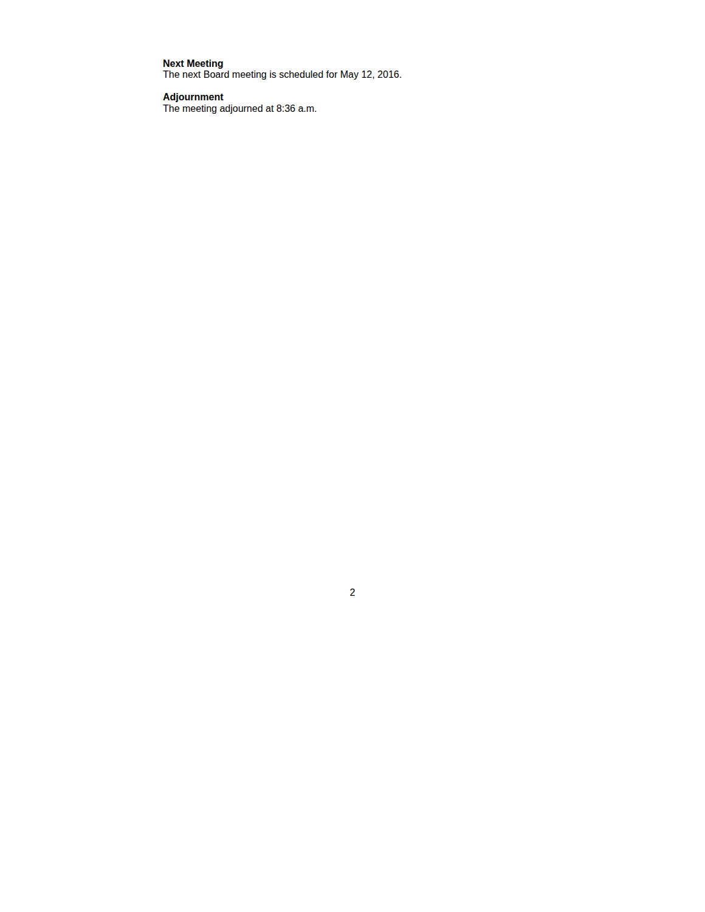Next Meeting
The next Board meeting is scheduled for May 12, 2016.
Adjournment
The meeting adjourned at 8:36 a.m.
2